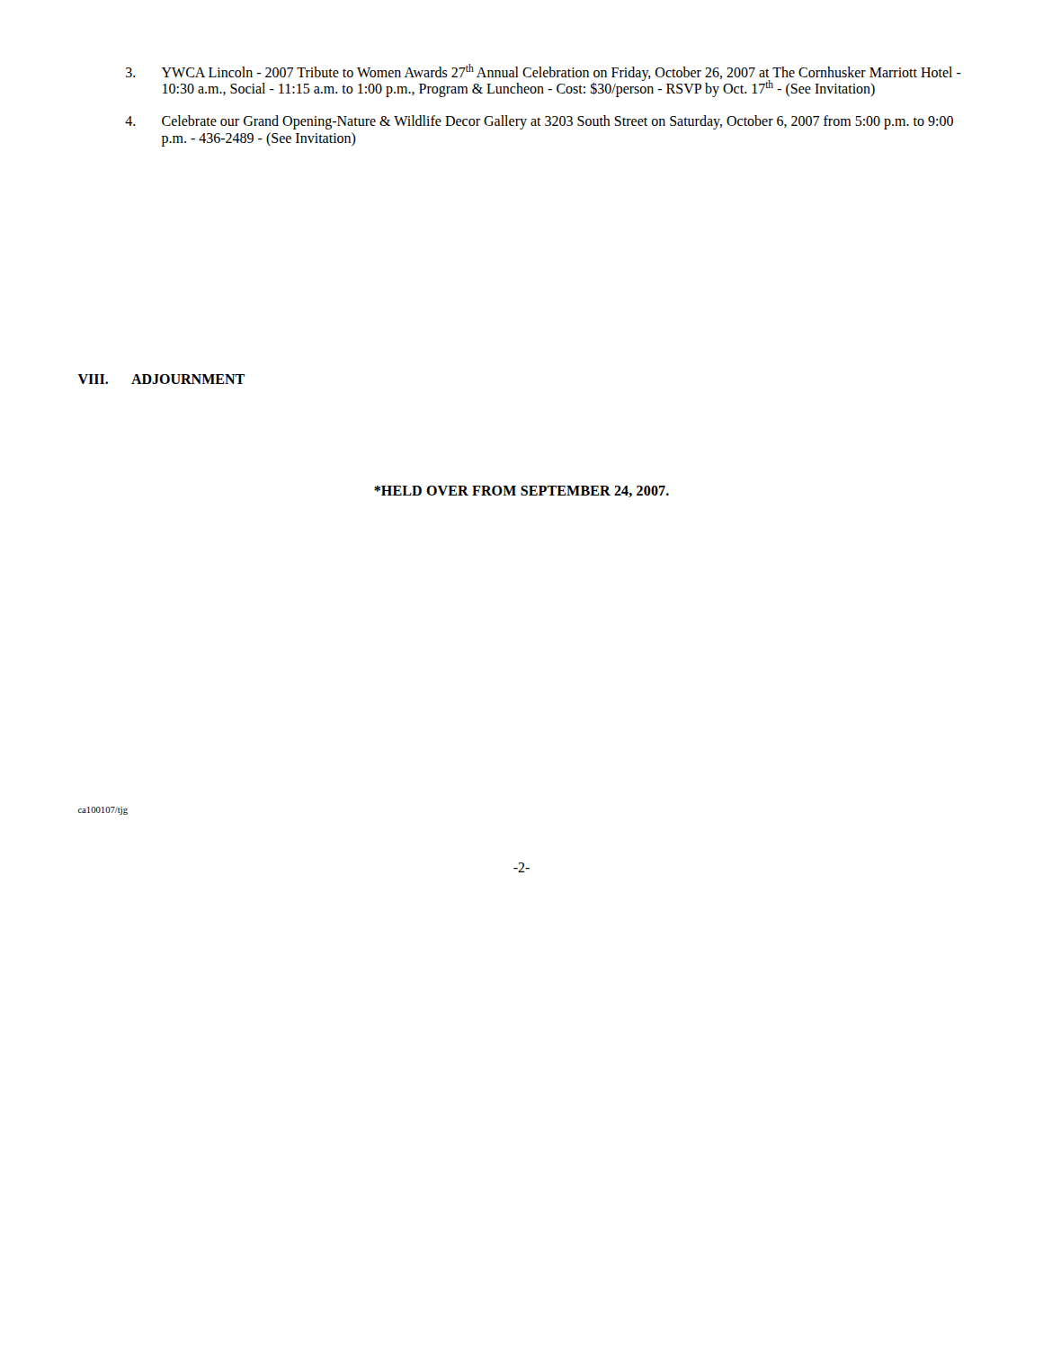3.
YWCA Lincoln - 2007 Tribute to Women Awards 27th Annual Celebration on Friday, October 26, 2007 at The Cornhusker Marriott Hotel - 10:30 a.m., Social - 11:15 a.m. to 1:00 p.m., Program & Luncheon - Cost: $30/person - RSVP by Oct. 17th - (See Invitation)
4.
Celebrate our Grand Opening-Nature & Wildlife Decor Gallery at 3203 South Street on Saturday, October 6, 2007 from 5:00 p.m. to 9:00 p.m. - 436-2489 - (See Invitation)
VIII.
ADJOURNMENT
*HELD OVER FROM SEPTEMBER 24, 2007.
ca100107/tjg
-2-